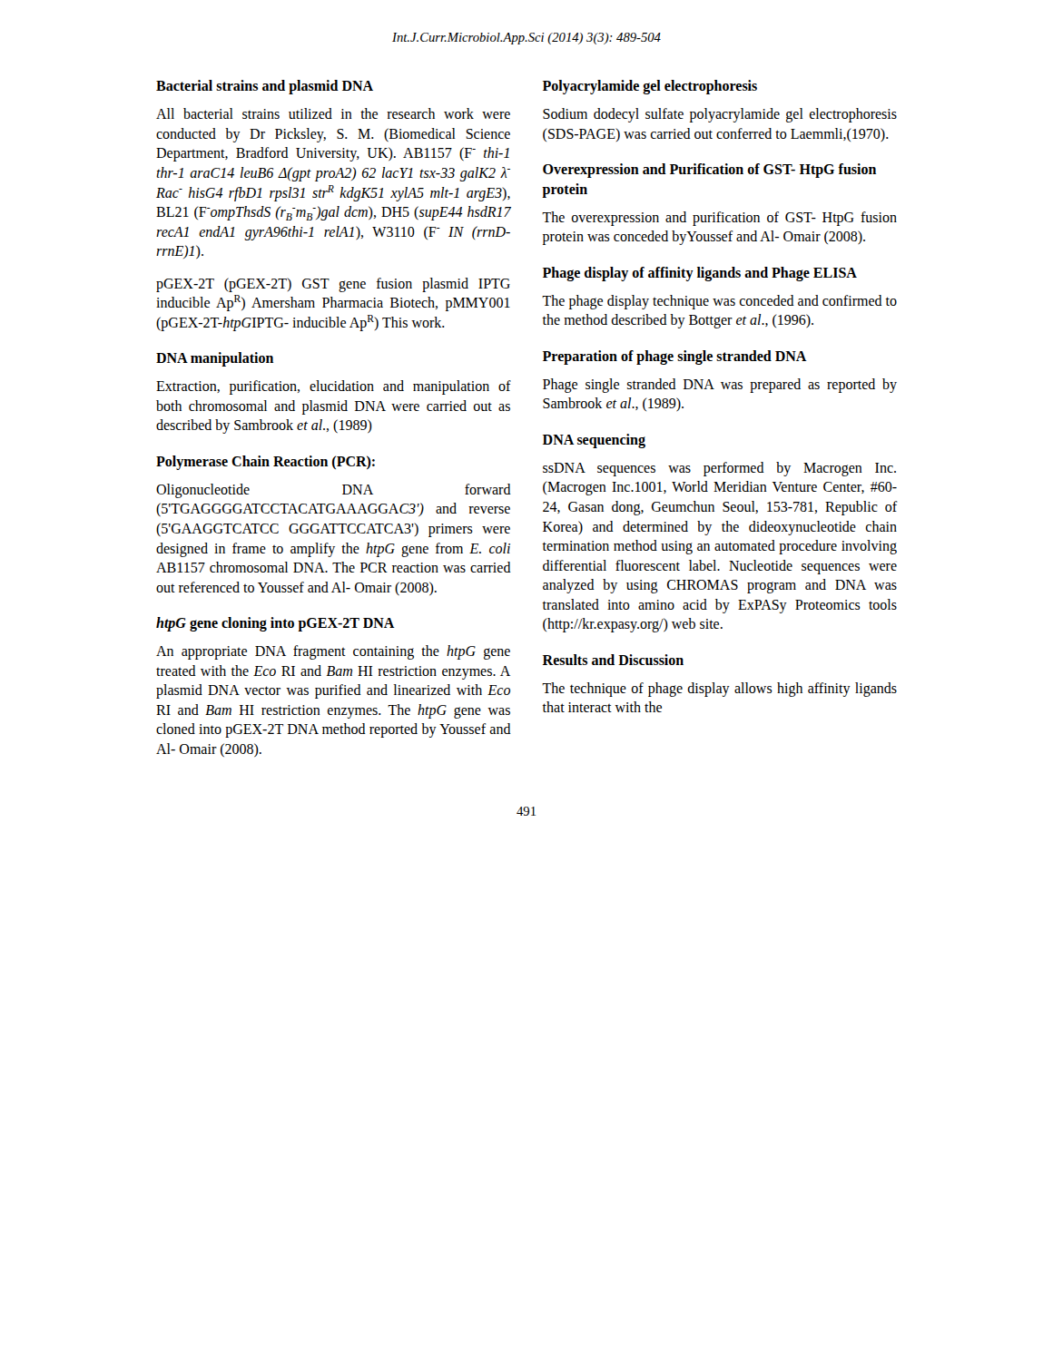Int.J.Curr.Microbiol.App.Sci (2014) 3(3): 489-504
Bacterial strains and plasmid DNA
All bacterial strains utilized in the research work were conducted by Dr Picksley, S. M. (Biomedical Science Department, Bradford University, UK). AB1157 (F- thi-1 thr-1 araC14 leuB6 Δ(gpt proA2) 62 lacY1 tsx-33 galK2 λ-Rac- hisG4 rfbD1 rpsl31 strR kdgK51 xylA5 mlt-1 argE3), BL21 (F-ompThsdS (rB-mB-)gal dcm), DH5 (supE44 hsdR17 recA1 endA1 gyrA96thi-1 relA1), W3110 (F- IN (rrnD-rrnE)1).
pGEX-2T (pGEX-2T) GST gene fusion plasmid IPTG inducible ApR) Amersham Pharmacia Biotech, pMMY001 (pGEX-2T-htpGIPTG- inducible ApR) This work.
DNA manipulation
Extraction, purification, elucidation and manipulation of both chromosomal and plasmid DNA were carried out as described by Sambrook et al., (1989)
Polymerase Chain Reaction (PCR):
Oligonucleotide DNA forward (5'TGAGGGGATCCTACATGAAAGGAC3') and reverse (5'GAAGGTCATCC GGGATTCCATCA3') primers were designed in frame to amplify the htpG gene from E. coli AB1157 chromosomal DNA. The PCR reaction was carried out referenced to Youssef and Al- Omair (2008).
htpG gene cloning into pGEX-2T DNA
An appropriate DNA fragment containing the htpG gene treated with the Eco RI and Bam HI restriction enzymes. A plasmid DNA vector was purified and linearized with Eco RI and Bam HI restriction enzymes. The htpG gene was cloned into pGEX-2T DNA method reported by Youssef and Al- Omair (2008).
Polyacrylamide gel electrophoresis
Sodium dodecyl sulfate polyacrylamide gel electrophoresis (SDS-PAGE) was carried out conferred to Laemmli,(1970).
Overexpression and Purification of GST- HtpG fusion protein
The overexpression and purification of GST- HtpG fusion protein was conceded byYoussef and Al- Omair (2008).
Phage display of affinity ligands and Phage ELISA
The phage display technique was conceded and confirmed to the method described by Bottger et al., (1996).
Preparation of phage single stranded DNA
Phage single stranded DNA was prepared as reported by Sambrook et al., (1989).
DNA sequencing
ssDNA sequences was performed by Macrogen Inc. (Macrogen Inc.1001, World Meridian Venture Center, #60-24, Gasan dong, Geumchun Seoul, 153-781, Republic of Korea) and determined by the dideoxynucleotide chain termination method using an automated procedure involving differential fluorescent label. Nucleotide sequences were analyzed by using CHROMAS program and DNA was translated into amino acid by ExPASy Proteomics tools (http://kr.expasy.org/) web site.
Results and Discussion
The technique of phage display allows high affinity ligands that interact with the
491